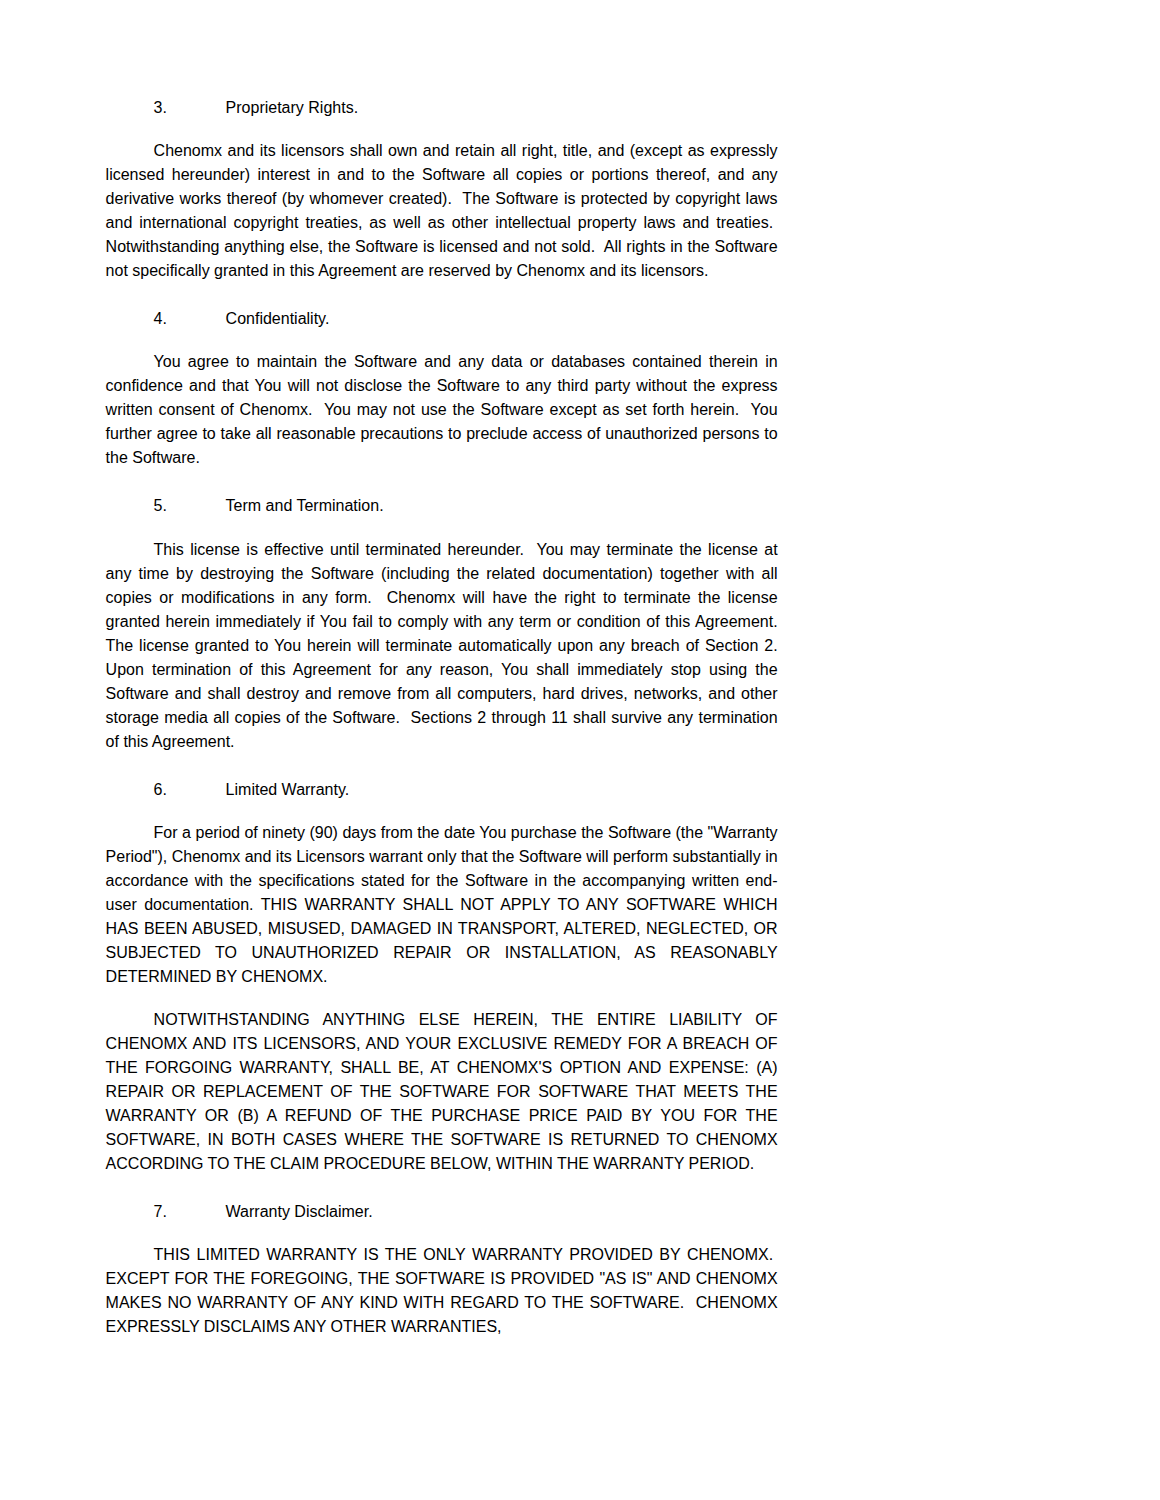3. Proprietary Rights.
Chenomx and its licensors shall own and retain all right, title, and (except as expressly licensed hereunder) interest in and to the Software all copies or portions thereof, and any derivative works thereof (by whomever created). The Software is protected by copyright laws and international copyright treaties, as well as other intellectual property laws and treaties. Notwithstanding anything else, the Software is licensed and not sold. All rights in the Software not specifically granted in this Agreement are reserved by Chenomx and its licensors.
4. Confidentiality.
You agree to maintain the Software and any data or databases contained therein in confidence and that You will not disclose the Software to any third party without the express written consent of Chenomx. You may not use the Software except as set forth herein. You further agree to take all reasonable precautions to preclude access of unauthorized persons to the Software.
5. Term and Termination.
This license is effective until terminated hereunder. You may terminate the license at any time by destroying the Software (including the related documentation) together with all copies or modifications in any form. Chenomx will have the right to terminate the license granted herein immediately if You fail to comply with any term or condition of this Agreement. The license granted to You herein will terminate automatically upon any breach of Section 2. Upon termination of this Agreement for any reason, You shall immediately stop using the Software and shall destroy and remove from all computers, hard drives, networks, and other storage media all copies of the Software. Sections 2 through 11 shall survive any termination of this Agreement.
6. Limited Warranty.
For a period of ninety (90) days from the date You purchase the Software (the "Warranty Period"), Chenomx and its Licensors warrant only that the Software will perform substantially in accordance with the specifications stated for the Software in the accompanying written end-user documentation. THIS WARRANTY SHALL NOT APPLY TO ANY SOFTWARE WHICH HAS BEEN ABUSED, MISUSED, DAMAGED IN TRANSPORT, ALTERED, NEGLECTED, OR SUBJECTED TO UNAUTHORIZED REPAIR OR INSTALLATION, AS REASONABLY DETERMINED BY CHENOMX.
NOTWITHSTANDING ANYTHING ELSE HEREIN, THE ENTIRE LIABILITY OF CHENOMX AND ITS LICENSORS, AND YOUR EXCLUSIVE REMEDY FOR A BREACH OF THE FORGOING WARRANTY, SHALL BE, AT CHENOMX'S OPTION AND EXPENSE: (A) REPAIR OR REPLACEMENT OF THE SOFTWARE FOR SOFTWARE THAT MEETS THE WARRANTY OR (B) A REFUND OF THE PURCHASE PRICE PAID BY YOU FOR THE SOFTWARE, IN BOTH CASES WHERE THE SOFTWARE IS RETURNED TO CHENOMX ACCORDING TO THE CLAIM PROCEDURE BELOW, WITHIN THE WARRANTY PERIOD.
7. Warranty Disclaimer.
THIS LIMITED WARRANTY IS THE ONLY WARRANTY PROVIDED BY CHENOMX. EXCEPT FOR THE FOREGOING, THE SOFTWARE IS PROVIDED "AS IS" AND CHENOMX MAKES NO WARRANTY OF ANY KIND WITH REGARD TO THE SOFTWARE. CHENOMX EXPRESSLY DISCLAIMS ANY OTHER WARRANTIES,